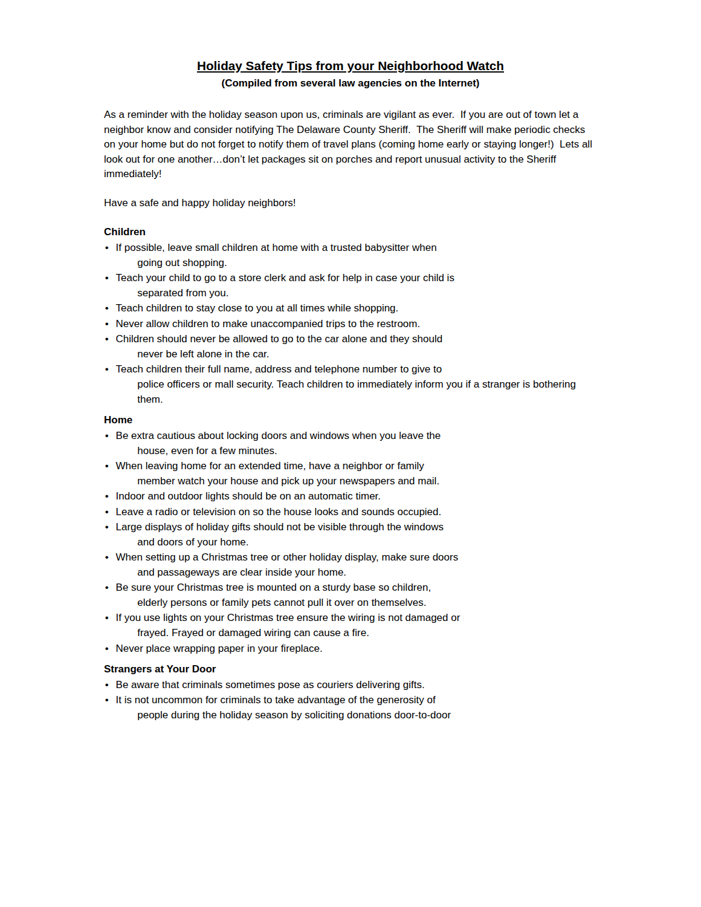Holiday Safety Tips from your Neighborhood Watch
(Compiled from several law agencies on the Internet)
As a reminder with the holiday season upon us, criminals are vigilant as ever. If you are out of town let a neighbor know and consider notifying The Delaware County Sheriff. The Sheriff will make periodic checks on your home but do not forget to notify them of travel plans (coming home early or staying longer!) Lets all look out for one another…don’t let packages sit on porches and report unusual activity to the Sheriff immediately!
Have a safe and happy holiday neighbors!
Children
If possible, leave small children at home with a trusted babysitter whengoing out shopping.
Teach your child to go to a store clerk and ask for help in case your child isseparated from you.
Teach children to stay close to you at all times while shopping.
Never allow children to make unaccompanied trips to the restroom.
Children should never be allowed to go to the car alone and they shouldnever be left alone in the car.
Teach children their full name, address and telephone number to give topolice officers or mall security. Teach children to immediately inform you if a stranger is bothering them.
Home
Be extra cautious about locking doors and windows when you leave thehouse, even for a few minutes.
When leaving home for an extended time, have a neighbor or familymember watch your house and pick up your newspapers and mail.
Indoor and outdoor lights should be on an automatic timer.
Leave a radio or television on so the house looks and sounds occupied.
Large displays of holiday gifts should not be visible through the windowsand doors of your home.
When setting up a Christmas tree or other holiday display, make sure doorsand passageways are clear inside your home.
Be sure your Christmas tree is mounted on a sturdy base so children,elderly persons or family pets cannot pull it over on themselves.
If you use lights on your Christmas tree ensure the wiring is not damaged orfrayed. Frayed or damaged wiring can cause a fire.
Never place wrapping paper in your fireplace.
Strangers at Your Door
Be aware that criminals sometimes pose as couriers delivering gifts.
It is not uncommon for criminals to take advantage of the generosity ofpeople during the holiday season by soliciting donations door-to-door